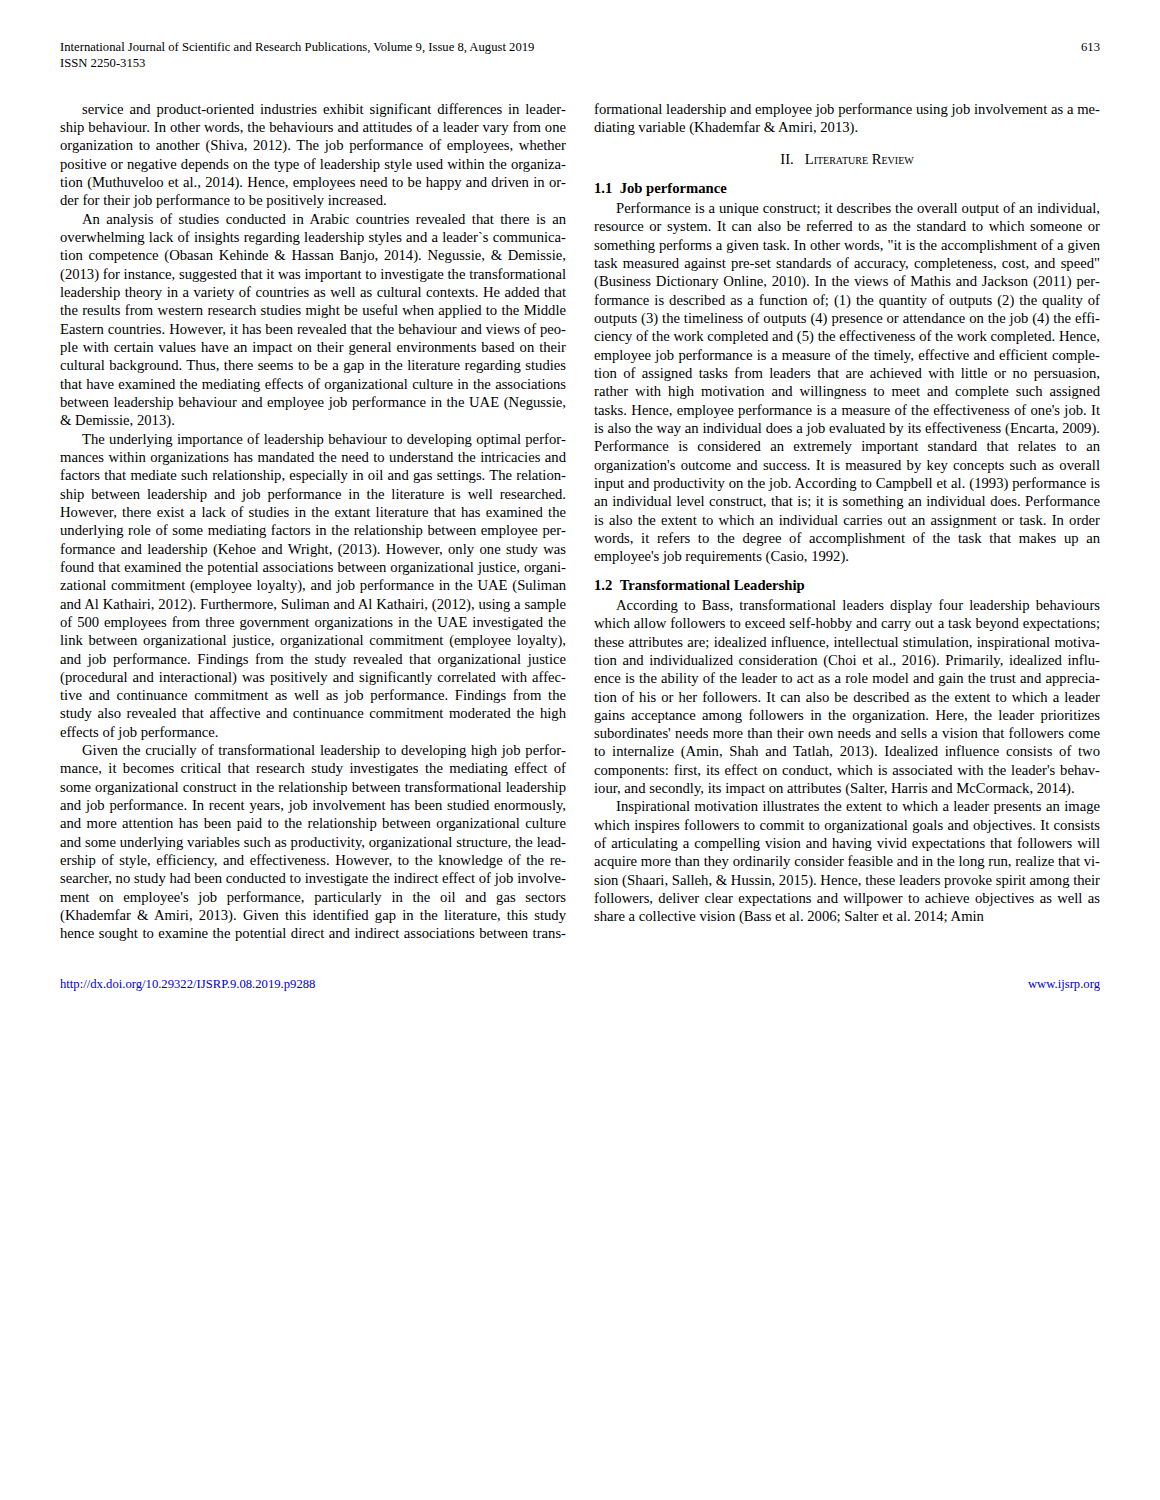International Journal of Scientific and Research Publications, Volume 9, Issue 8, August 2019 613
ISSN 2250-3153
service and product-oriented industries exhibit significant differences in leadership behaviour. In other words, the behaviours and attitudes of a leader vary from one organization to another (Shiva, 2012). The job performance of employees, whether positive or negative depends on the type of leadership style used within the organization (Muthuveloo et al., 2014). Hence, employees need to be happy and driven in order for their job performance to be positively increased.
An analysis of studies conducted in Arabic countries revealed that there is an overwhelming lack of insights regarding leadership styles and a leader`s communication competence (Obasan Kehinde & Hassan Banjo, 2014). Negussie, & Demissie, (2013) for instance, suggested that it was important to investigate the transformational leadership theory in a variety of countries as well as cultural contexts. He added that the results from western research studies might be useful when applied to the Middle Eastern countries. However, it has been revealed that the behaviour and views of people with certain values have an impact on their general environments based on their cultural background. Thus, there seems to be a gap in the literature regarding studies that have examined the mediating effects of organizational culture in the associations between leadership behaviour and employee job performance in the UAE (Negussie, & Demissie, 2013).
The underlying importance of leadership behaviour to developing optimal performances within organizations has mandated the need to understand the intricacies and factors that mediate such relationship, especially in oil and gas settings. The relationship between leadership and job performance in the literature is well researched. However, there exist a lack of studies in the extant literature that has examined the underlying role of some mediating factors in the relationship between employee performance and leadership (Kehoe and Wright, (2013). However, only one study was found that examined the potential associations between organizational justice, organizational commitment (employee loyalty), and job performance in the UAE (Suliman and Al Kathairi, 2012). Furthermore, Suliman and Al Kathairi, (2012), using a sample of 500 employees from three government organizations in the UAE investigated the link between organizational justice, organizational commitment (employee loyalty), and job performance. Findings from the study revealed that organizational justice (procedural and interactional) was positively and significantly correlated with affective and continuance commitment as well as job performance. Findings from the study also revealed that affective and continuance commitment moderated the high effects of job performance.
Given the crucially of transformational leadership to developing high job performance, it becomes critical that research study investigates the mediating effect of some organizational construct in the relationship between transformational leadership and job performance. In recent years, job involvement has been studied enormously, and more attention has been paid to the relationship between organizational culture and some underlying variables such as productivity, organizational structure, the leadership of style, efficiency, and effectiveness. However, to the knowledge of the researcher, no study had been conducted to investigate the indirect effect of job involvement on employee's job performance, particularly in the oil and gas sectors (Khademfar & Amiri, 2013). Given this identified gap in the literature, this study hence sought to examine the potential direct and indirect associations between transformational leadership and employee job performance using job involvement as a mediating variable (Khademfar & Amiri, 2013).
II. Literature Review
1.1 Job performance
Performance is a unique construct; it describes the overall output of an individual, resource or system. It can also be referred to as the standard to which someone or something performs a given task. In other words, "it is the accomplishment of a given task measured against pre-set standards of accuracy, completeness, cost, and speed" (Business Dictionary Online, 2010). In the views of Mathis and Jackson (2011) performance is described as a function of; (1) the quantity of outputs (2) the quality of outputs (3) the timeliness of outputs (4) presence or attendance on the job (4) the efficiency of the work completed and (5) the effectiveness of the work completed. Hence, employee job performance is a measure of the timely, effective and efficient completion of assigned tasks from leaders that are achieved with little or no persuasion, rather with high motivation and willingness to meet and complete such assigned tasks. Hence, employee performance is a measure of the effectiveness of one's job. It is also the way an individual does a job evaluated by its effectiveness (Encarta, 2009). Performance is considered an extremely important standard that relates to an organization's outcome and success. It is measured by key concepts such as overall input and productivity on the job. According to Campbell et al. (1993) performance is an individual level construct, that is; it is something an individual does. Performance is also the extent to which an individual carries out an assignment or task. In order words, it refers to the degree of accomplishment of the task that makes up an employee's job requirements (Casio, 1992).
1.2 Transformational Leadership
According to Bass, transformational leaders display four leadership behaviours which allow followers to exceed self-hobby and carry out a task beyond expectations; these attributes are; idealized influence, intellectual stimulation, inspirational motivation and individualized consideration (Choi et al., 2016). Primarily, idealized influence is the ability of the leader to act as a role model and gain the trust and appreciation of his or her followers. It can also be described as the extent to which a leader gains acceptance among followers in the organization. Here, the leader prioritizes subordinates' needs more than their own needs and sells a vision that followers come to internalize (Amin, Shah and Tatlah, 2013). Idealized influence consists of two components: first, its effect on conduct, which is associated with the leader's behaviour, and secondly, its impact on attributes (Salter, Harris and McCormack, 2014).
Inspirational motivation illustrates the extent to which a leader presents an image which inspires followers to commit to organizational goals and objectives. It consists of articulating a compelling vision and having vivid expectations that followers will acquire more than they ordinarily consider feasible and in the long run, realize that vision (Shaari, Salleh, & Hussin, 2015). Hence, these leaders provoke spirit among their followers, deliver clear expectations and willpower to achieve objectives as well as share a collective vision (Bass et al. 2006; Salter et al. 2014; Amin
http://dx.doi.org/10.29322/IJSRP.9.08.2019.p9288 www.ijsrp.org